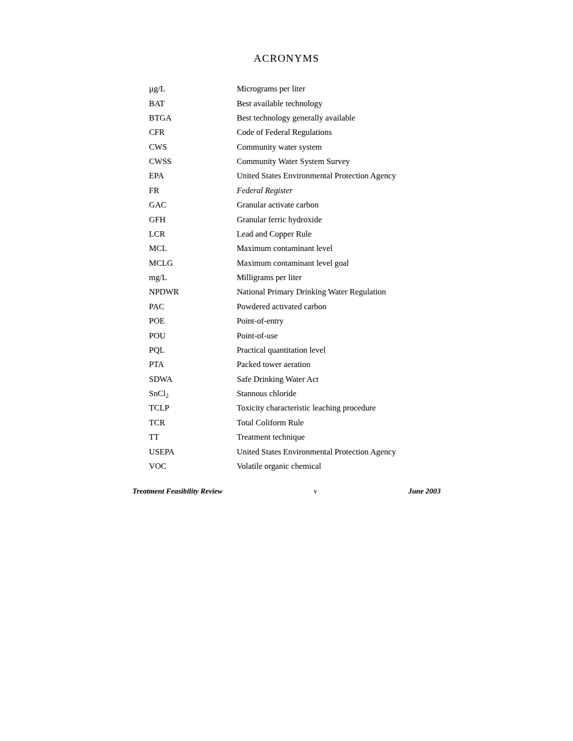ACRONYMS
| µg/L | Micrograms per liter |
| BAT | Best available technology |
| BTGA | Best technology generally available |
| CFR | Code of Federal Regulations |
| CWS | Community water system |
| CWSS | Community Water System Survey |
| EPA | United States Environmental Protection Agency |
| FR | Federal Register |
| GAC | Granular activate carbon |
| GFH | Granular ferric hydroxide |
| LCR | Lead and Copper Rule |
| MCL | Maximum contaminant level |
| MCLG | Maximum contaminant level goal |
| mg/L | Milligrams per liter |
| NPDWR | National Primary Drinking Water Regulation |
| PAC | Powdered activated carbon |
| POE | Point-of-entry |
| POU | Point-of-use |
| PQL | Practical quantitation level |
| PTA | Packed tower aeration |
| SDWA | Safe Drinking Water Act |
| SnCl 2 | Stannous chloride |
| TCLP | Toxicity characteristic leaching procedure |
| TCR | Total Coliform Rule |
| TT | Treatment technique |
| USEPA | United States Environmental Protection Agency |
| VOC | Volatile organic chemical |
Treatment Feasibility Review v June 2003